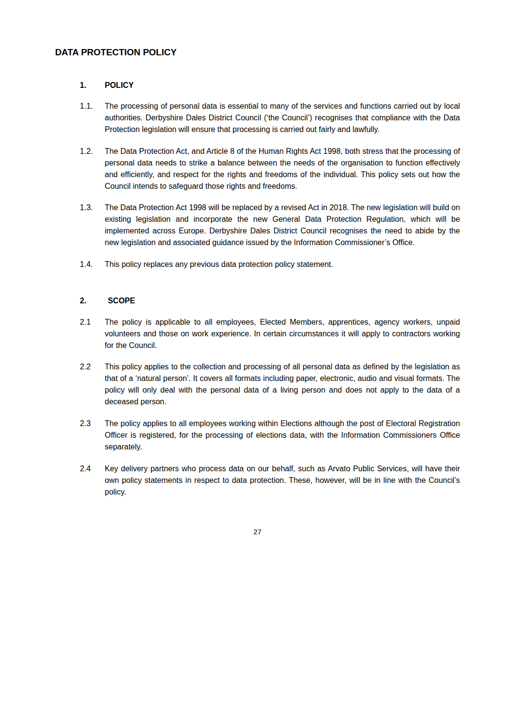DATA PROTECTION POLICY
1.
POLICY
1.1.
The processing of personal data is essential to many of the services and functions carried out by local authorities. Derbyshire Dales District Council (‘the Council’) recognises that compliance with the Data Protection legislation will ensure that processing is carried out fairly and lawfully.
1.2.
The Data Protection Act, and Article 8 of the Human Rights Act 1998, both stress that the processing of personal data needs to strike a balance between the needs of the organisation to function effectively and efficiently, and respect for the rights and freedoms of the individual. This policy sets out how the Council intends to safeguard those rights and freedoms.
1.3.
The Data Protection Act 1998 will be replaced by a revised Act in 2018. The new legislation will build on existing legislation and incorporate the new General Data Protection Regulation, which will be implemented across Europe. Derbyshire Dales District Council recognises the need to abide by the new legislation and associated guidance issued by the Information Commissioner’s Office.
1.4.
This policy replaces any previous data protection policy statement.
2.
SCOPE
2.1
The policy is applicable to all employees, Elected Members, apprentices, agency workers, unpaid volunteers and those on work experience. In certain circumstances it will apply to contractors working for the Council.
2.2
This policy applies to the collection and processing of all personal data as defined by the legislation as that of a ‘natural person’. It covers all formats including paper, electronic, audio and visual formats. The policy will only deal with the personal data of a living person and does not apply to the data of a deceased person.
2.3
The policy applies to all employees working within Elections although the post of Electoral Registration Officer is registered, for the processing of elections data, with the Information Commissioners Office separately.
2.4
Key delivery partners who process data on our behalf, such as Arvato Public Services, will have their own policy statements in respect to data protection. These, however, will be in line with the Council’s policy.
27